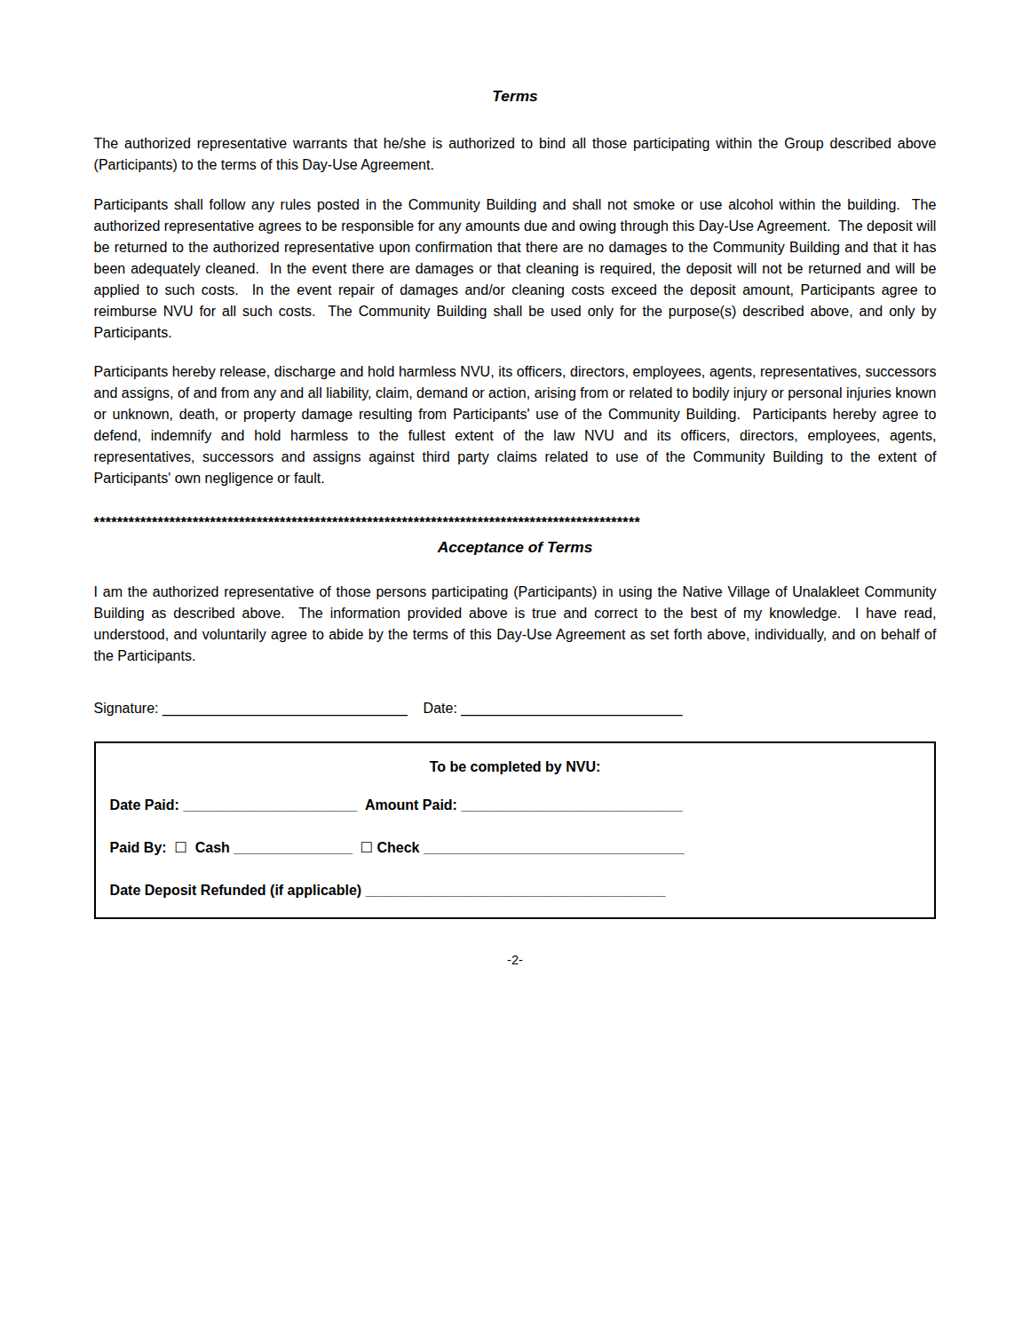Terms
The authorized representative warrants that he/she is authorized to bind all those participating within the Group described above (Participants) to the terms of this Day-Use Agreement.
Participants shall follow any rules posted in the Community Building and shall not smoke or use alcohol within the building. The authorized representative agrees to be responsible for any amounts due and owing through this Day-Use Agreement. The deposit will be returned to the authorized representative upon confirmation that there are no damages to the Community Building and that it has been adequately cleaned. In the event there are damages or that cleaning is required, the deposit will not be returned and will be applied to such costs. In the event repair of damages and/or cleaning costs exceed the deposit amount, Participants agree to reimburse NVU for all such costs. The Community Building shall be used only for the purpose(s) described above, and only by Participants.
Participants hereby release, discharge and hold harmless NVU, its officers, directors, employees, agents, representatives, successors and assigns, of and from any and all liability, claim, demand or action, arising from or related to bodily injury or personal injuries known or unknown, death, or property damage resulting from Participants' use of the Community Building. Participants hereby agree to defend, indemnify and hold harmless to the fullest extent of the law NVU and its officers, directors, employees, agents, representatives, successors and assigns against third party claims related to use of the Community Building to the extent of Participants' own negligence or fault.
**********************************************************************************************
Acceptance of Terms
I am the authorized representative of those persons participating (Participants) in using the Native Village of Unalakleet Community Building as described above. The information provided above is true and correct to the best of my knowledge. I have read, understood, and voluntarily agree to abide by the terms of this Day-Use Agreement as set forth above, individually, and on behalf of the Participants.
Signature: _______________________________ Date: ____________________________
To be completed by NVU:
Date Paid: ______________________ Amount Paid: ____________________________
Paid By: ☐ Cash _______________ ☐ Check _________________________________
Date Deposit Refunded (if applicable) ______________________________________
-2-